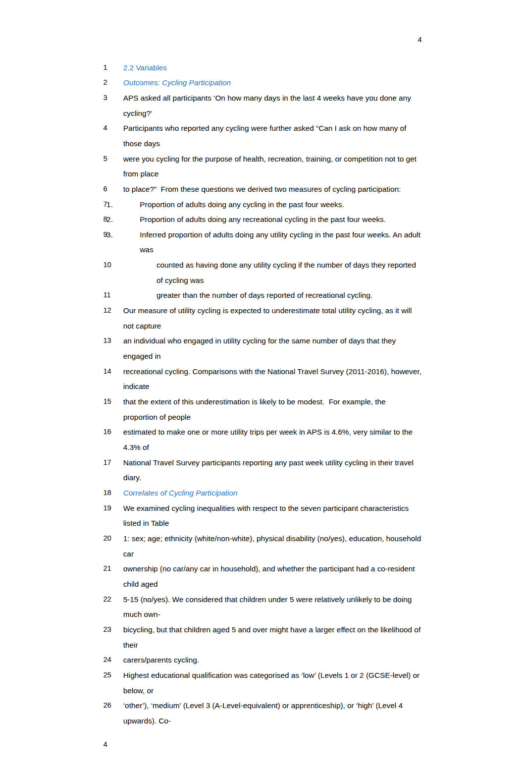4
| 1 | 2.2 Variables |
| 2 | Outcomes: Cycling Participation |
| 3 | APS asked all participants ‘On how many days in the last 4 weeks have you done any cycling?’ |
| 4 | Participants who reported any cycling were further asked “Can I ask on how many of those days |
| 5 | were you cycling for the purpose of health, recreation, training, or competition not to get from place |
| 6 | to place?” From these questions we derived two measures of cycling participation: |
| 7 | 1. Proportion of adults doing any cycling in the past four weeks. |
| 8 | 2. Proportion of adults doing any recreational cycling in the past four weeks. |
| 9 | 3. Inferred proportion of adults doing any utility cycling in the past four weeks. An adult was |
| 10 | counted as having done any utility cycling if the number of days they reported of cycling was |
| 11 | greater than the number of days reported of recreational cycling. |
| 12 | Our measure of utility cycling is expected to underestimate total utility cycling, as it will not capture |
| 13 | an individual who engaged in utility cycling for the same number of days that they engaged in |
| 14 | recreational cycling. Comparisons with the National Travel Survey (2011-2016), however, indicate |
| 15 | that the extent of this underestimation is likely to be modest. For example, the proportion of people |
| 16 | estimated to make one or more utility trips per week in APS is 4.6%, very similar to the 4.3% of |
| 17 | National Travel Survey participants reporting any past week utility cycling in their travel diary. |
| 18 | Correlates of Cycling Participation |
| 19 | We examined cycling inequalities with respect to the seven participant characteristics listed in Table |
| 20 | 1: sex; age; ethnicity (white/non-white), physical disability (no/yes), education, household car |
| 21 | ownership (no car/any car in household), and whether the participant had a co-resident child aged |
| 22 | 5-15 (no/yes). We considered that children under 5 were relatively unlikely to be doing much own- |
| 23 | bicycling, but that children aged 5 and over might have a larger effect on the likelihood of their |
| 24 | carers/parents cycling. |
| 25 | Highest educational qualification was categorised as ‘low’ (Levels 1 or 2 (GCSE-level) or below, or |
| 26 | ‘other’), ‘medium’ (Level 3 (A-Level-equivalent) or apprenticeship), or ‘high’ (Level 4 upwards). Co- |
4